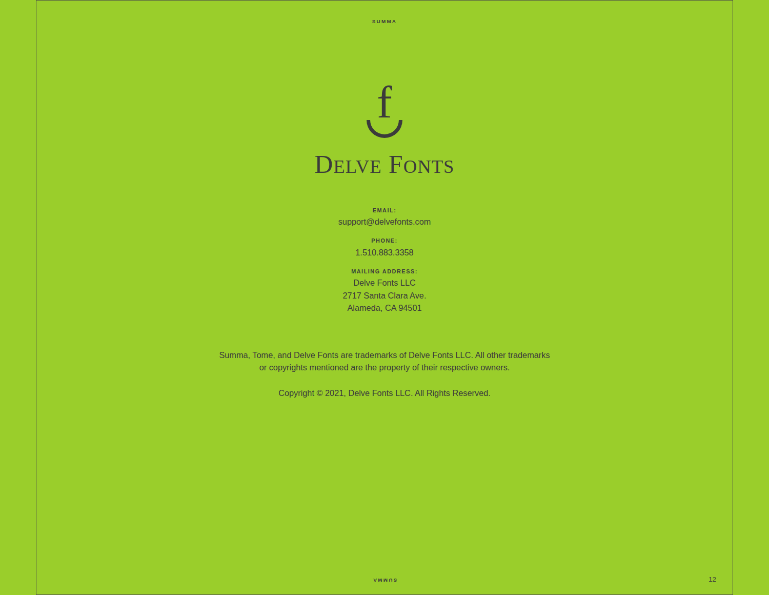Summa
f
DELVE FONTS
Email:
support@delvefonts.com
Phone:
1.510.883.3358
Mailing Address:
Delve Fonts LLC
2717 Santa Clara Ave.
Alameda, CA 94501
Summa, Tome, and Delve Fonts are trademarks of Delve Fonts LLC. All other trademarks or copyrights mentioned are the property of their respective owners.
Copyright © 2021, Delve Fonts LLC. All Rights Reserved.
Summa
12